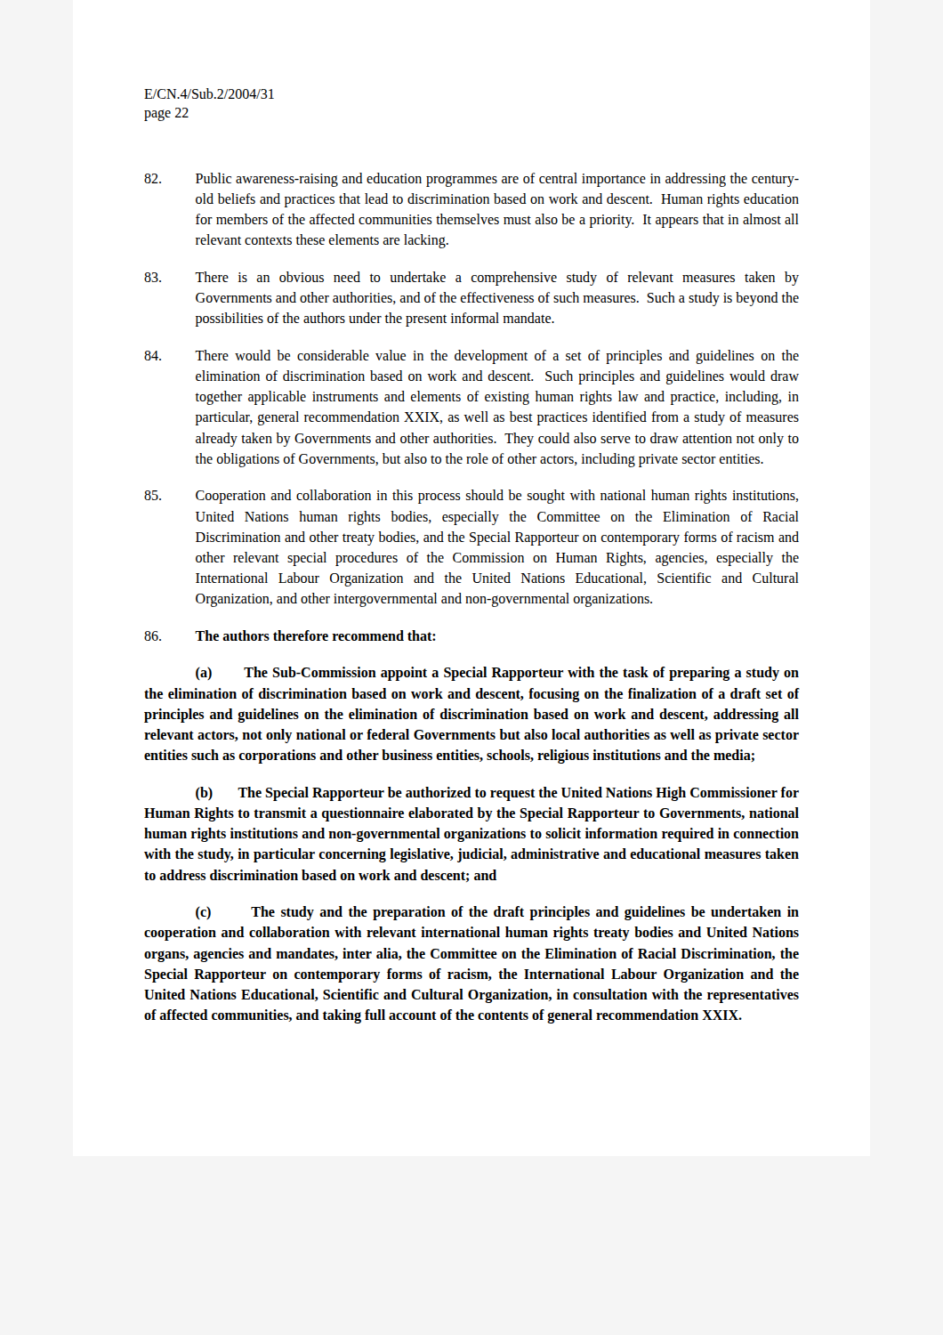E/CN.4/Sub.2/2004/31 page 22
82. Public awareness-raising and education programmes are of central importance in addressing the century-old beliefs and practices that lead to discrimination based on work and descent. Human rights education for members of the affected communities themselves must also be a priority. It appears that in almost all relevant contexts these elements are lacking.
83. There is an obvious need to undertake a comprehensive study of relevant measures taken by Governments and other authorities, and of the effectiveness of such measures. Such a study is beyond the possibilities of the authors under the present informal mandate.
84. There would be considerable value in the development of a set of principles and guidelines on the elimination of discrimination based on work and descent. Such principles and guidelines would draw together applicable instruments and elements of existing human rights law and practice, including, in particular, general recommendation XXIX, as well as best practices identified from a study of measures already taken by Governments and other authorities. They could also serve to draw attention not only to the obligations of Governments, but also to the role of other actors, including private sector entities.
85. Cooperation and collaboration in this process should be sought with national human rights institutions, United Nations human rights bodies, especially the Committee on the Elimination of Racial Discrimination and other treaty bodies, and the Special Rapporteur on contemporary forms of racism and other relevant special procedures of the Commission on Human Rights, agencies, especially the International Labour Organization and the United Nations Educational, Scientific and Cultural Organization, and other intergovernmental and non-governmental organizations.
86. The authors therefore recommend that:
(a) The Sub-Commission appoint a Special Rapporteur with the task of preparing a study on the elimination of discrimination based on work and descent, focusing on the finalization of a draft set of principles and guidelines on the elimination of discrimination based on work and descent, addressing all relevant actors, not only national or federal Governments but also local authorities as well as private sector entities such as corporations and other business entities, schools, religious institutions and the media;
(b) The Special Rapporteur be authorized to request the United Nations High Commissioner for Human Rights to transmit a questionnaire elaborated by the Special Rapporteur to Governments, national human rights institutions and non-governmental organizations to solicit information required in connection with the study, in particular concerning legislative, judicial, administrative and educational measures taken to address discrimination based on work and descent; and
(c) The study and the preparation of the draft principles and guidelines be undertaken in cooperation and collaboration with relevant international human rights treaty bodies and United Nations organs, agencies and mandates, inter alia, the Committee on the Elimination of Racial Discrimination, the Special Rapporteur on contemporary forms of racism, the International Labour Organization and the United Nations Educational, Scientific and Cultural Organization, in consultation with the representatives of affected communities, and taking full account of the contents of general recommendation XXIX.